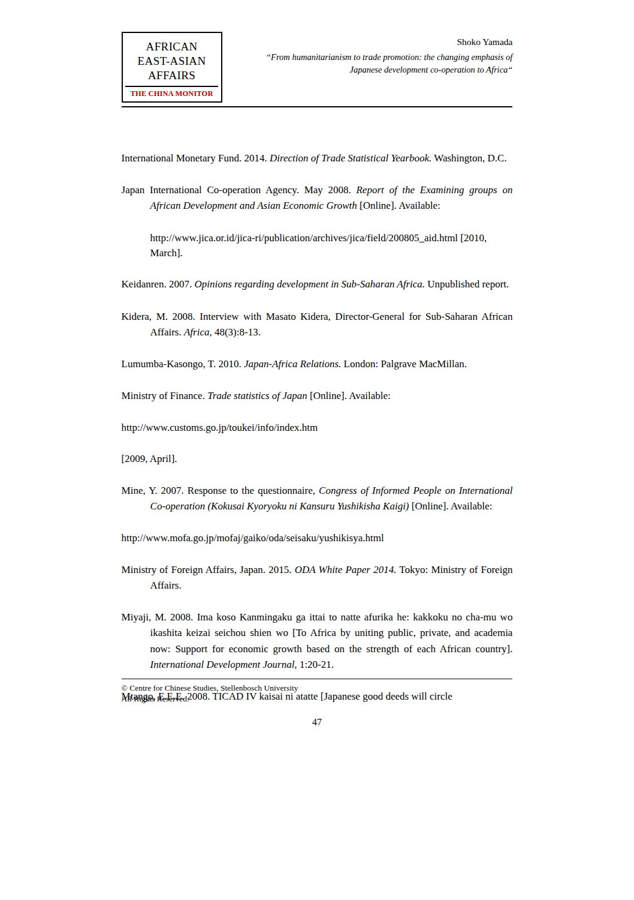AFRICAN
EAST-ASIAN
AFFAIRS
THE CHINA MONITOR
Shoko Yamada
“From humanitarianism to trade promotion: the changing emphasis of Japanese development co-operation to Africa“
International Monetary Fund. 2014. Direction of Trade Statistical Yearbook. Washington, D.C.
Japan International Co-operation Agency. May 2008. Report of the Examining groups on African Development and Asian Economic Growth [Online]. Available:
http://www.jica.or.id/jica-ri/publication/archives/jica/field/200805_aid.html [2010, March].
Keidanren. 2007. Opinions regarding development in Sub-Saharan Africa. Unpublished report.
Kidera, M. 2008. Interview with Masato Kidera, Director-General for Sub-Saharan African Affairs. Africa, 48(3):8-13.
Lumumba-Kasongo, T. 2010. Japan-Africa Relations. London: Palgrave MacMillan.
Ministry of Finance. Trade statistics of Japan [Online]. Available:
http://www.customs.go.jp/toukei/info/index.htm
[2009, April].
Mine, Y. 2007. Response to the questionnaire, Congress of Informed People on International Co-operation (Kokusai Kyoryoku ni Kansuru Yushikisha Kaigi) [Online]. Available:
http://www.mofa.go.jp/mofaj/gaiko/oda/seisaku/yushikisya.html
Ministry of Foreign Affairs, Japan. 2015. ODA White Paper 2014. Tokyo: Ministry of Foreign Affairs.
Miyaji, M. 2008. Ima koso Kanmingaku ga ittai to natte afurika he: kakkoku no cha-mu wo ikashita keizai seichou shien wo [To Africa by uniting public, private, and academia now: Support for economic growth based on the strength of each African country]. International Development Journal, 1:20-21.
Mtango, E.E.E. 2008. TICAD IV kaisai ni atatte [Japanese good deeds will circle
© Centre for Chinese Studies, Stellenbosch University
All Rights Reserved.
47